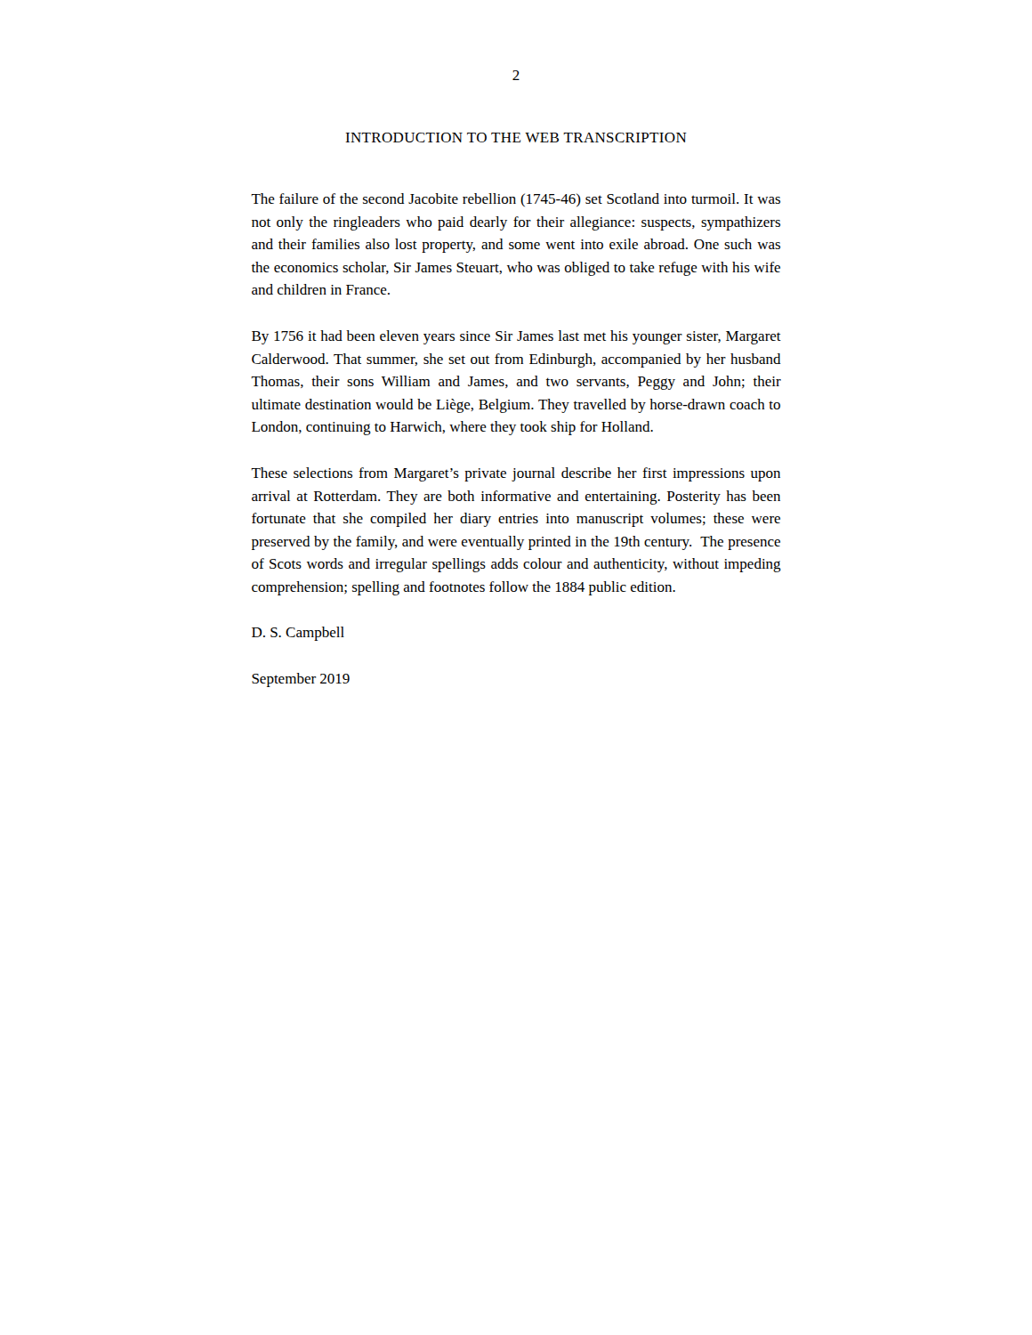2
INTRODUCTION TO THE WEB TRANSCRIPTION
The failure of the second Jacobite rebellion (1745-46) set Scotland into turmoil. It was not only the ringleaders who paid dearly for their allegiance: suspects, sympathizers and their families also lost property, and some went into exile abroad. One such was the economics scholar, Sir James Steuart, who was obliged to take refuge with his wife and children in France.
By 1756 it had been eleven years since Sir James last met his younger sister, Margaret Calderwood. That summer, she set out from Edinburgh, accompanied by her husband Thomas, their sons William and James, and two servants, Peggy and John; their ultimate destination would be Liège, Belgium. They travelled by horse-drawn coach to London, continuing to Harwich, where they took ship for Holland.
These selections from Margaret’s private journal describe her first impressions upon arrival at Rotterdam. They are both informative and entertaining. Posterity has been fortunate that she compiled her diary entries into manuscript volumes; these were preserved by the family, and were eventually printed in the 19th century. The presence of Scots words and irregular spellings adds colour and authenticity, without impeding comprehension; spelling and footnotes follow the 1884 public edition.
D. S. Campbell
September 2019